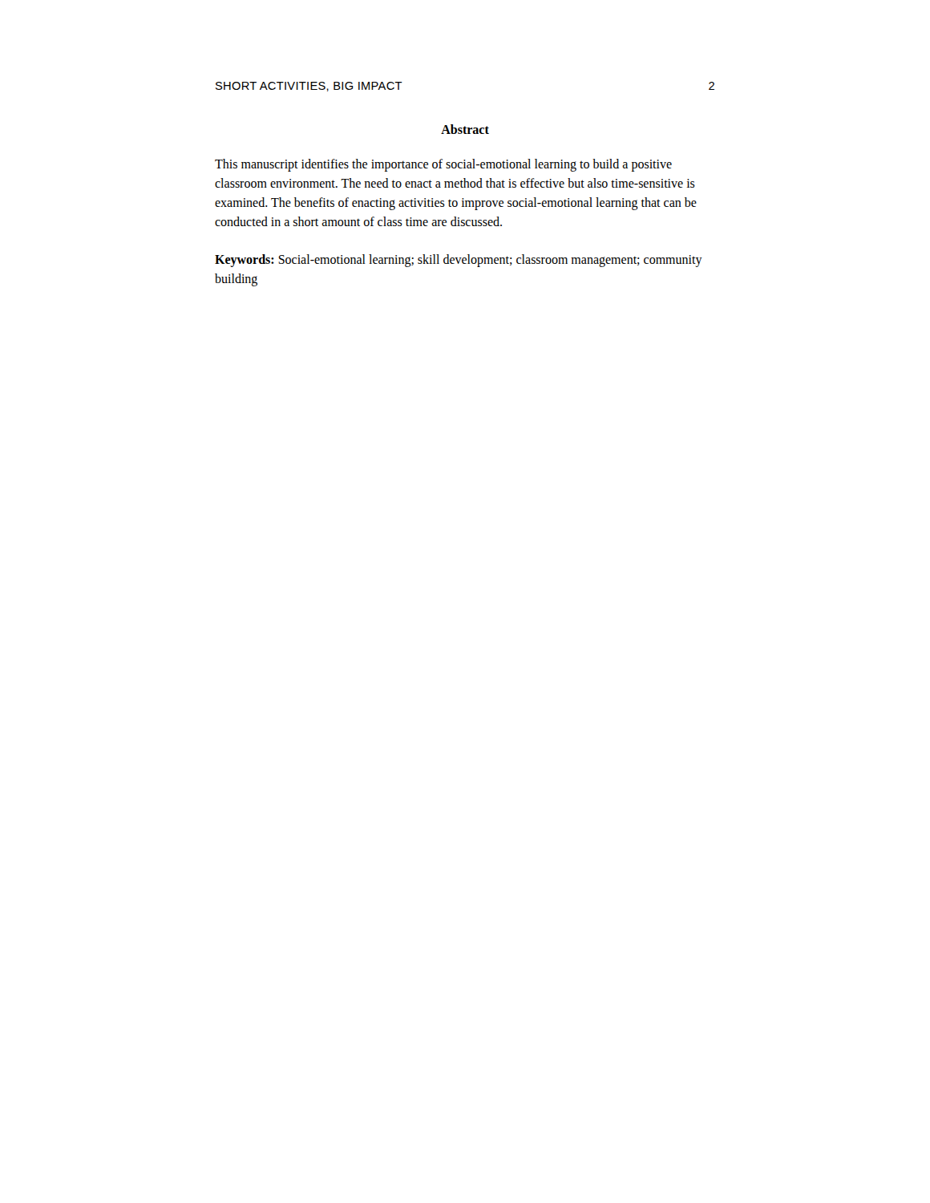Short Activities, Big Impact 2
Abstract
This manuscript identifies the importance of social-emotional learning to build a positive classroom environment. The need to enact a method that is effective but also time-sensitive is examined. The benefits of enacting activities to improve social-emotional learning that can be conducted in a short amount of class time are discussed.
Keywords: Social-emotional learning; skill development; classroom management; community building